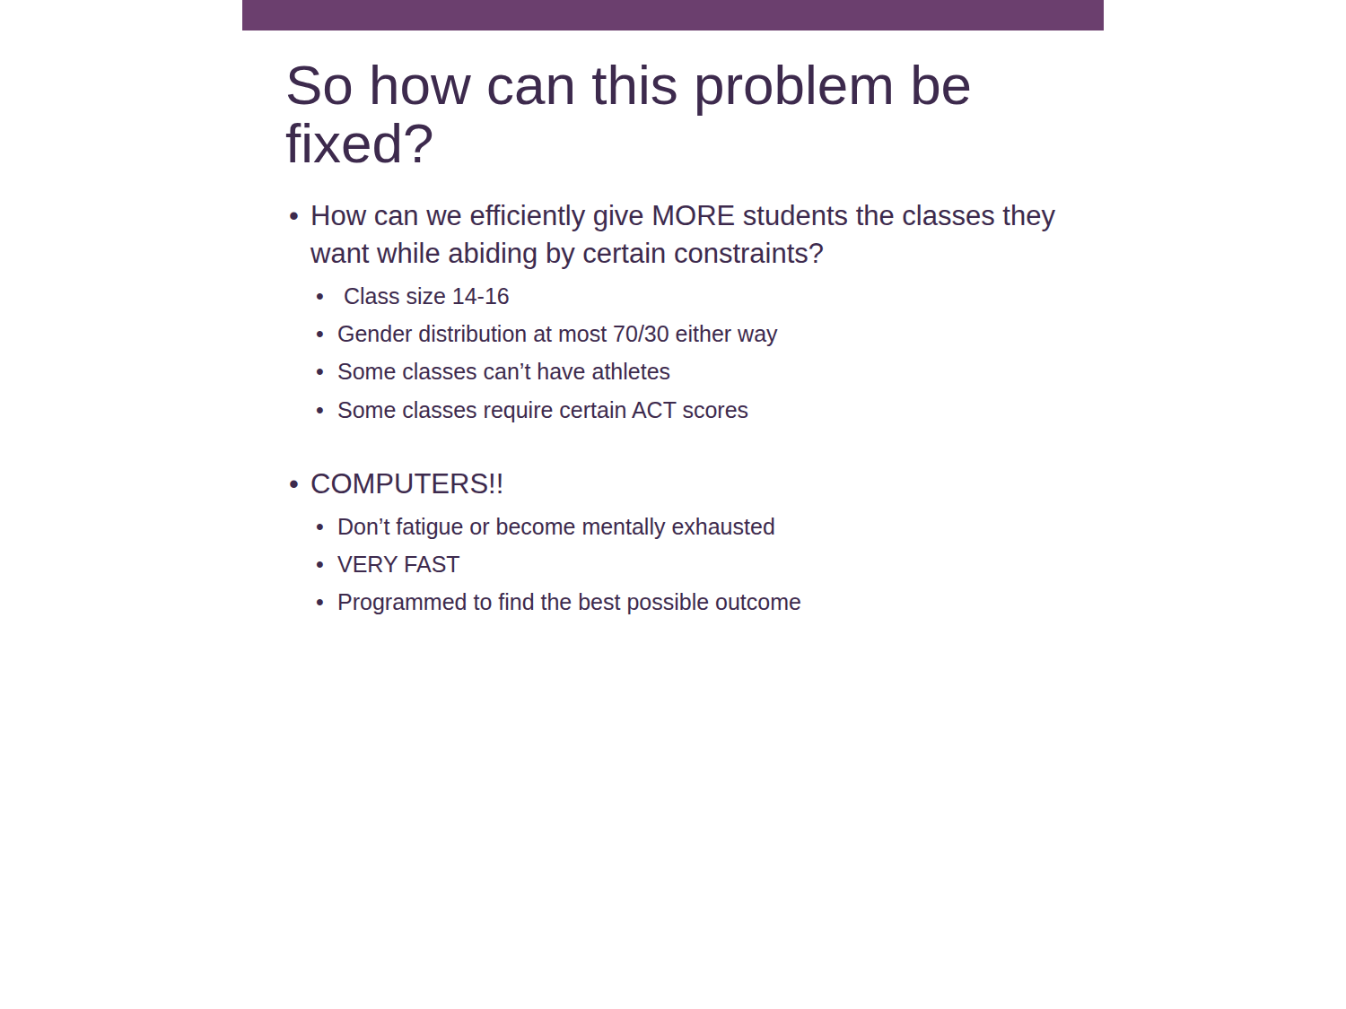So how can this problem be fixed?
How can we efficiently give MORE students the classes they want while abiding by certain constraints?
Class size 14-16
Gender distribution at most 70/30 either way
Some classes can’t have athletes
Some classes require certain ACT scores
COMPUTERS!!
Don’t fatigue or become mentally exhausted
VERY FAST
Programmed to find the best possible outcome